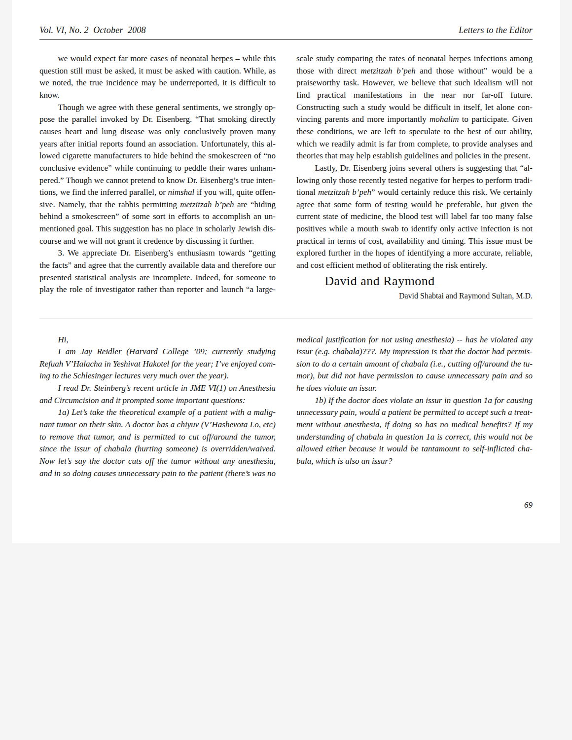Vol. VI, No. 2 October 2008 Letters to the Editor
we would expect far more cases of neonatal herpes – while this question still must be asked, it must be asked with caution. While, as we noted, the true incidence may be underreported, it is difficult to know.
Though we agree with these general sentiments, we strongly oppose the parallel invoked by Dr. Eisenberg. “That smoking directly causes heart and lung disease was only conclusively proven many years after initial reports found an association. Unfortunately, this allowed cigarette manufacturers to hide behind the smokescreen of “no conclusive evidence” while continuing to peddle their wares unhampered.” Though we cannot pretend to know Dr. Eisenberg’s true intentions, we find the inferred parallel, or nimshal if you will, quite offensive. Namely, that the rabbis permitting metzitzah b’peh are “hiding behind a smokescreen” of some sort in efforts to accomplish an unmentioned goal. This suggestion has no place in scholarly Jewish discourse and we will not grant it credence by discussing it further.
3. We appreciate Dr. Eisenberg’s enthusiasm towards “getting the facts” and agree that the currently available data and therefore our presented statistical analysis are incomplete. Indeed, for someone to play the role of investigator rather than reporter and launch “a large-scale study comparing the rates of neonatal herpes infections among those with direct metzitzah b’peh and those without” would be a praiseworthy task. However, we believe that such idealism will not find practical manifestations in the near nor far-off future. Constructing such a study would be difficult in itself, let alone convincing parents and more importantly mohalim to participate. Given these conditions, we are left to speculate to the best of our ability, which we readily admit is far from complete, to provide analyses and theories that may help establish guidelines and policies in the present.
Lastly, Dr. Eisenberg joins several others is suggesting that “allowing only those recently tested negative for herpes to perform traditional metzitzah b’peh” would certainly reduce this risk. We certainly agree that some form of testing would be preferable, but given the current state of medicine, the blood test will label far too many false positives while a mouth swab to identify only active infection is not practical in terms of cost, availability and timing. This issue must be explored further in the hopes of identifying a more accurate, reliable, and cost efficient method of obliterating the risk entirely.
David and Raymond
David Shabtai and Raymond Sultan, M.D.
Hi,
I am Jay Reidler (Harvard College ’09; currently studying Refuah V’Halacha in Yeshivat Hakotel for the year; I’ve enjoyed coming to the Schlesinger lectures very much over the year).
I read Dr. Steinberg’s recent article in JME VI(1) on Anesthesia and Circumcision and it prompted some important questions:
1a) Let’s take the theoretical example of a patient with a malignant tumor on their skin. A doctor has a chiyuv (V’Hashevota Lo, etc) to remove that tumor, and is permitted to cut off/around the tumor, since the issur of chabala (hurting someone) is overridden/waived. Now let’s say the doctor cuts off the tumor without any anesthesia, and in so doing causes unnecessary pain to the patient (there’s was no medical justification for not using anesthesia) -- has he violated any issur (e.g. chabala)???. My impression is that the doctor had permission to do a certain amount of chabala (i.e., cutting off/around the tumor), but did not have permission to cause unnecessary pain and so he does violate an issur.
1b) If the doctor does violate an issur in question 1a for causing unnecessary pain, would a patient be permitted to accept such a treatment without anesthesia, if doing so has no medical benefits? If my understanding of chabala in question 1a is correct, this would not be allowed either because it would be tantamount to self-inflicted chabala, which is also an issur?
69